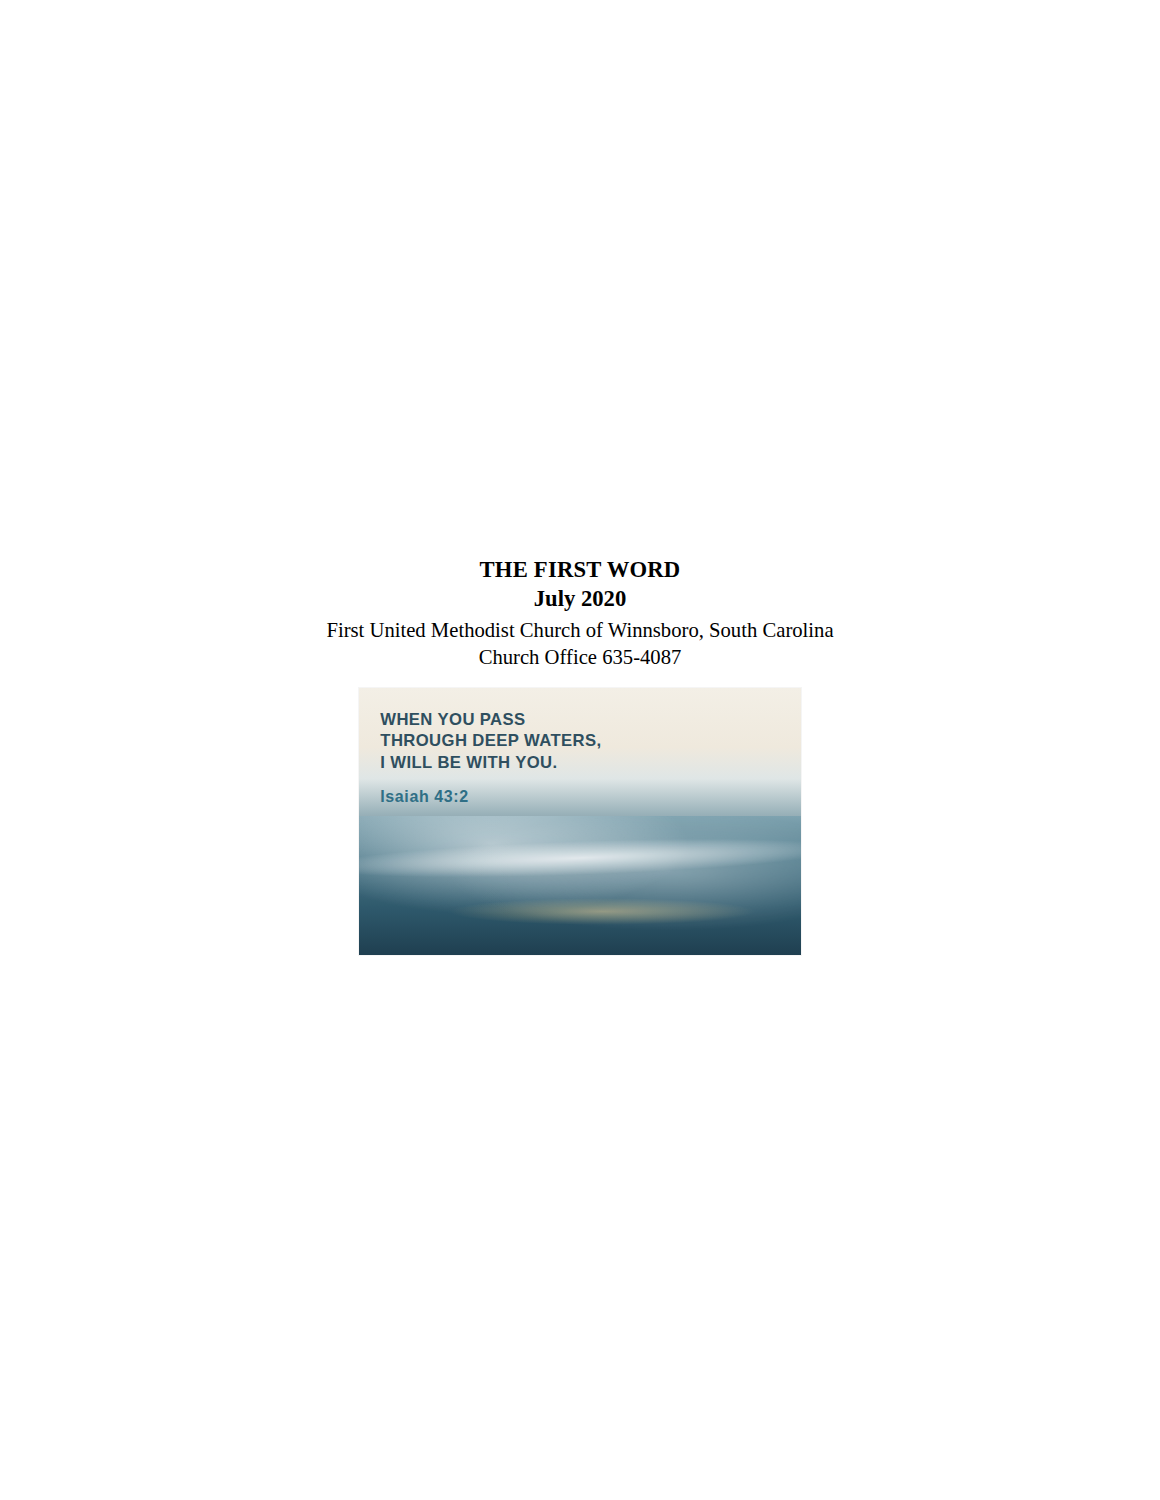THE FIRST WORD
July 2020
First United Methodist Church of Winnsboro, South Carolina
Church Office 635-4087
When you pass
through deep waters,
I will be with you.
Isaiah 43:2